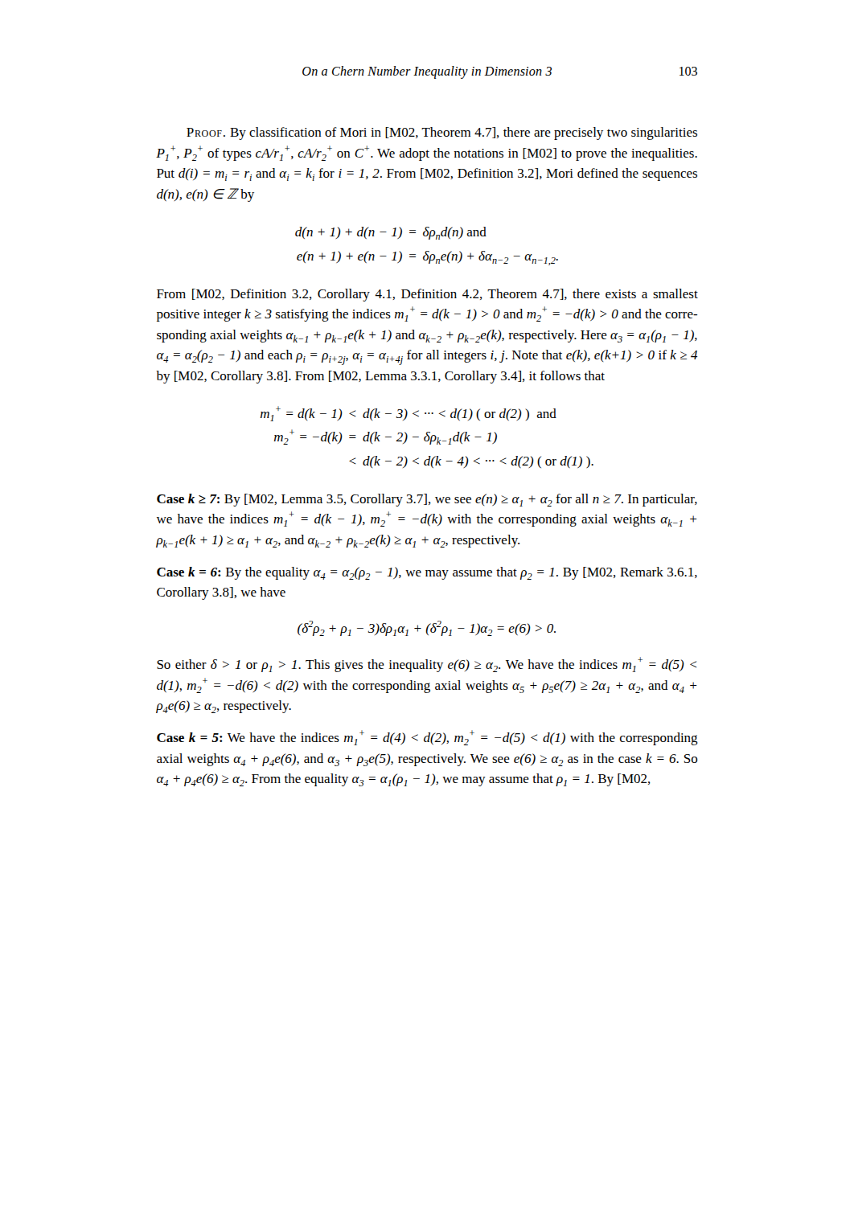On a Chern Number Inequality in Dimension 3 103
Proof. By classification of Mori in [M02, Theorem 4.7], there are precisely two singularities P1+, P2+ of types cA/r1+, cA/r2+ on C+. We adopt the notations in [M02] to prove the inequalities. Put d(i) = mi = ri and αi = ki for i = 1, 2. From [M02, Definition 3.2], Mori defined the sequences d(n), e(n) ∈ ℤ by
| d(n + 1) + d(n − 1) | = | δρ n d(n) and |
| e(n + 1) + e(n − 1) | = | δρ n e(n) + δα n−2 − α n−1,2 . |
From [M02, Definition 3.2, Corollary 4.1, Definition 4.2, Theorem 4.7], there exists a smallest positive integer k ≥ 3 satisfying the indices m1+ = d(k − 1) > 0 and m2+ = −d(k) > 0 and the corresponding axial weights αk−1 + ρk−1e(k + 1) and αk−2 + ρk−2e(k), respectively. Here α3 = α1(ρ1 − 1), α4 = α2(ρ2 − 1) and each ρi = ρi+2j, αi = αi+4j for all integers i, j. Note that e(k), e(k+1) > 0 if k ≥ 4 by [M02, Corollary 3.8]. From [M02, Lemma 3.3.1, Corollary 3.4], it follows that
| m 1 + = d(k − 1) | < | d(k − 3) < ··· < d(1) ( or d(2) ) and |
| m 2 + = −d(k) | = | d(k − 2) − δρ k−1 d(k − 1) |
| | < | d(k − 2) < d(k − 4) < ··· < d(2) ( or d(1) ). |
Case k ≥ 7: By [M02, Lemma 3.5, Corollary 3.7], we see e(n) ≥ α1 + α2 for all n ≥ 7. In particular, we have the indices m1+ = d(k − 1), m2+ = −d(k) with the corresponding axial weights αk−1 + ρk−1e(k + 1) ≥ α1 + α2, and αk−2 + ρk−2e(k) ≥ α1 + α2, respectively.
Case k = 6: By the equality α4 = α2(ρ2 − 1), we may assume that ρ2 = 1. By [M02, Remark 3.6.1, Corollary 3.8], we have
(δ2ρ2 + ρ1 − 3)δρ1α1 + (δ2ρ1 − 1)α2 = e(6) > 0.
So either δ > 1 or ρ1 > 1. This gives the inequality e(6) ≥ α2. We have the indices m1+ = d(5) < d(1), m2+ = −d(6) < d(2) with the corresponding axial weights α5 + ρ5e(7) ≥ 2α1 + α2, and α4 + ρ4e(6) ≥ α2, respectively.
Case k = 5: We have the indices m1+ = d(4) < d(2), m2+ = −d(5) < d(1) with the corresponding axial weights α4 + ρ4e(6), and α3 + ρ3e(5), respectively. We see e(6) ≥ α2 as in the case k = 6. So α4 + ρ4e(6) ≥ α2. From the equality α3 = α1(ρ1 − 1), we may assume that ρ1 = 1. By [M02,